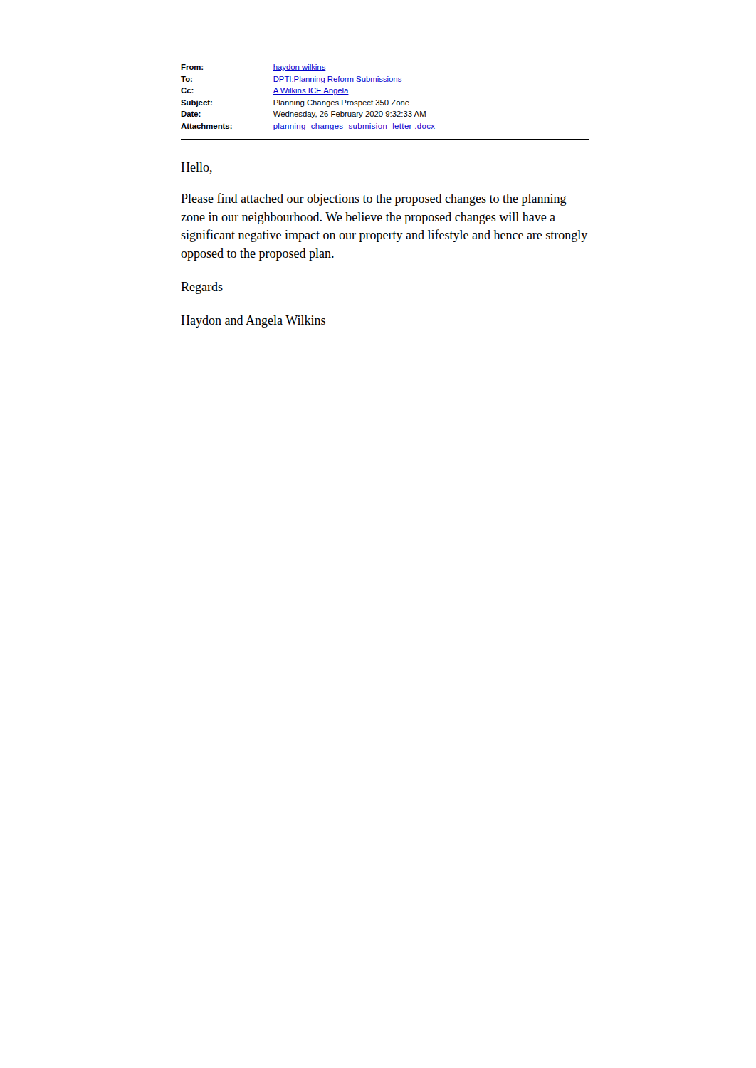| From: | haydon wilkins |
| To: | DPTI:Planning Reform Submissions |
| Cc: | A Wilkins ICE Angela |
| Subject: | Planning Changes Prospect 350 Zone |
| Date: | Wednesday, 26 February 2020 9:32:33 AM |
| Attachments: | planning changes submision letter .docx |
Hello,
Please find attached our objections to the proposed changes to the planning zone in our neighbourhood. We believe the proposed changes will have a significant negative impact on our property and lifestyle and hence are strongly opposed to the proposed plan.
Regards
Haydon and Angela Wilkins